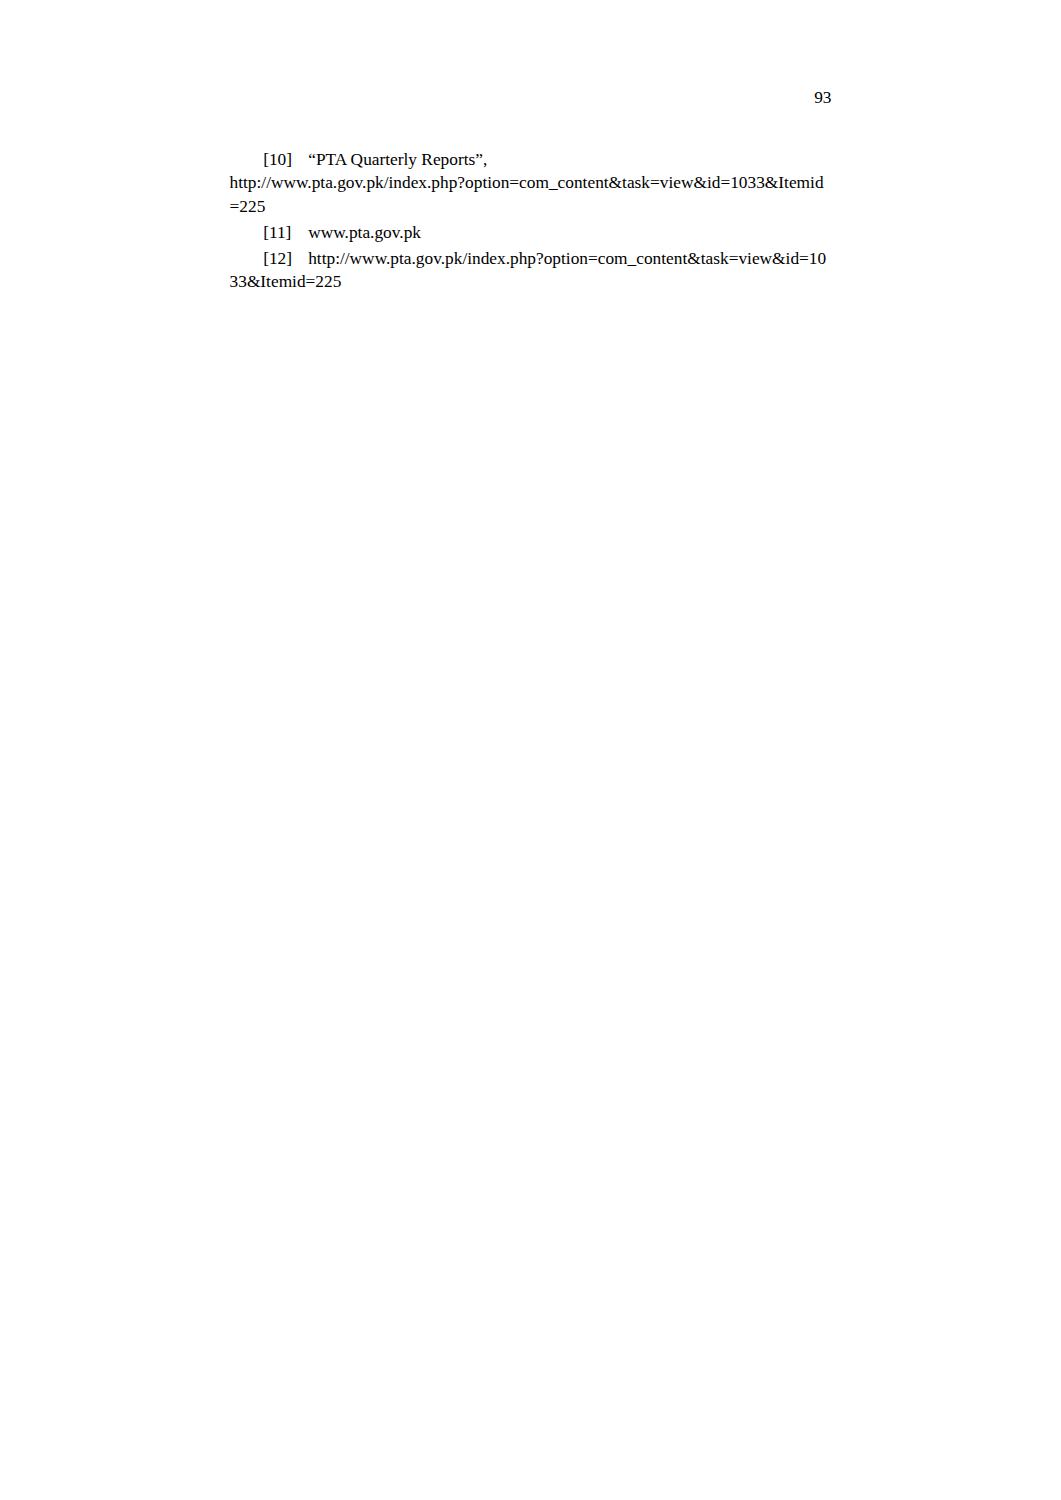93
[10]“PTA Quarterly Reports”, http://www.pta.gov.pk/index.php?option=com_content&task=view&id=1033&Itemid=225
[11] www.pta.gov.pk
[12] http://www.pta.gov.pk/index.php?option=com_content&task=view&id=1033&Itemid=225